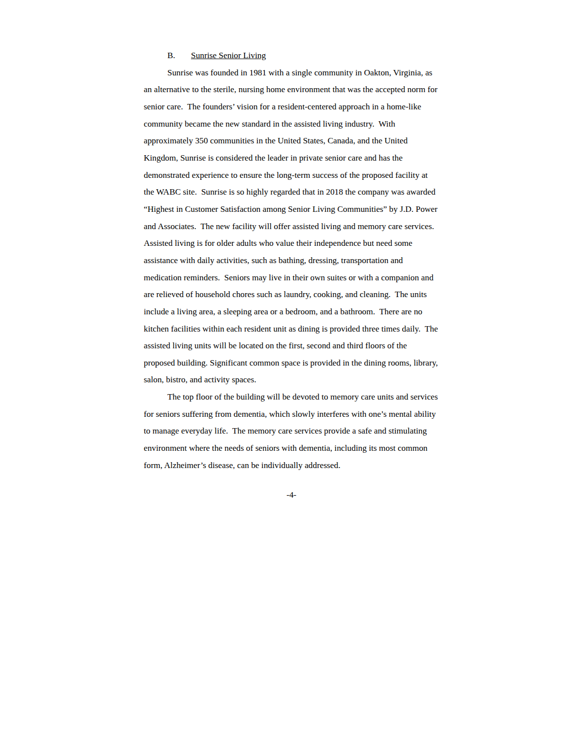B. Sunrise Senior Living
Sunrise was founded in 1981 with a single community in Oakton, Virginia, as an alternative to the sterile, nursing home environment that was the accepted norm for senior care. The founders’ vision for a resident-centered approach in a home-like community became the new standard in the assisted living industry. With approximately 350 communities in the United States, Canada, and the United Kingdom, Sunrise is considered the leader in private senior care and has the demonstrated experience to ensure the long-term success of the proposed facility at the WABC site. Sunrise is so highly regarded that in 2018 the company was awarded “Highest in Customer Satisfaction among Senior Living Communities” by J.D. Power and Associates. The new facility will offer assisted living and memory care services. Assisted living is for older adults who value their independence but need some assistance with daily activities, such as bathing, dressing, transportation and medication reminders. Seniors may live in their own suites or with a companion and are relieved of household chores such as laundry, cooking, and cleaning. The units include a living area, a sleeping area or a bedroom, and a bathroom. There are no kitchen facilities within each resident unit as dining is provided three times daily. The assisted living units will be located on the first, second and third floors of the proposed building. Significant common space is provided in the dining rooms, library, salon, bistro, and activity spaces.
The top floor of the building will be devoted to memory care units and services for seniors suffering from dementia, which slowly interferes with one’s mental ability to manage everyday life. The memory care services provide a safe and stimulating environment where the needs of seniors with dementia, including its most common form, Alzheimer’s disease, can be individually addressed.
-4-